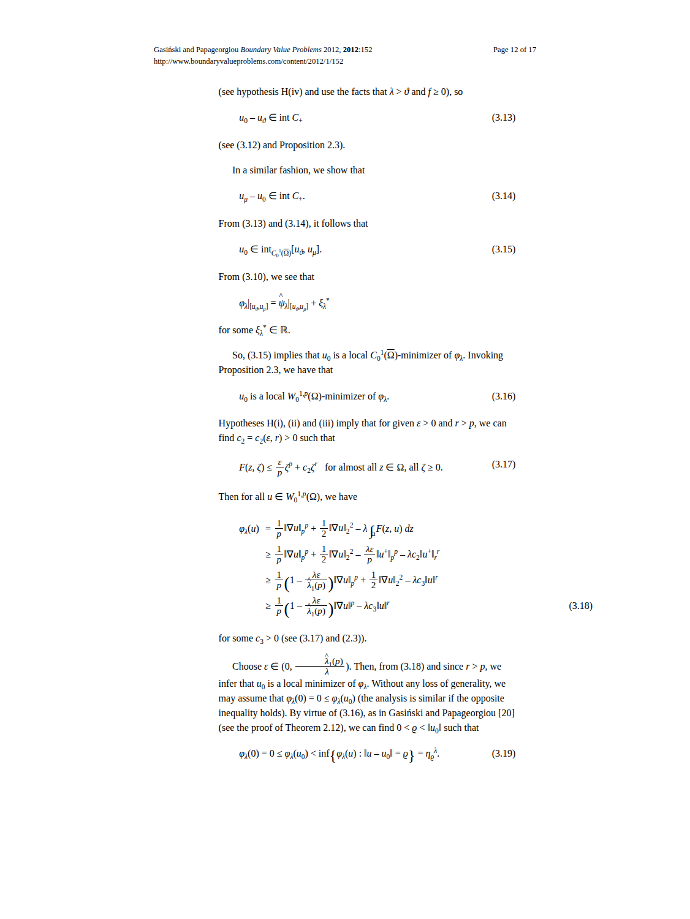Gasiński and Papageorgiou Boundary Value Problems 2012, 2012:152
http://www.boundaryvalueproblems.com/content/2012/1/152
Page 12 of 17
(see hypothesis H(iv) and use the facts that λ > ϑ and f ≥ 0), so
u0 – uϑ ∈ int C+
(3.13)
(see (3.12) and Proposition 2.3).
In a similar fashion, we show that
uμ – u0 ∈ int C+.
(3.14)
From (3.13) and (3.14), it follows that
u0 ∈ intC01(Ω)[uϑ, uμ].
(3.15)
From (3.10), we see that
φλ|[uϑ,uμ] = ^ψλ|[uϑ,uμ] + ξλ*
for some ξλ* ∈ ℝ.
So, (3.15) implies that u0 is a local C01(Ω)-minimizer of φλ. Invoking Proposition 2.3, we have that
u0 is a local W01,p(Ω)-minimizer of φλ.
(3.16)
Hypotheses H(i), (ii) and (iii) imply that for given ε > 0 and r > p, we can find c2 = c2(ε, r) > 0 such that
F(z, ζ) ≤ εp ζp + c2ζr for almost all z ∈ Ω, all ζ ≥ 0.
(3.17)
Then for all u ∈ W01,p(Ω), we have
φλ(u)
=
1 p‖∇u‖pp + 12‖∇u‖22 – λ ∫ΩF(z, u) dz
≥
1 p‖∇u‖pp + 12‖∇u‖22 – λε p‖u+‖pp – λc2‖u+‖rr
≥
1 p(1 – λε^λ1(p))‖∇u‖pp + 12‖∇u‖22 – λc3‖u‖r
≥
1 p(1 – λε^λ1(p))‖∇u‖p – λc3‖u‖r
(3.18)
for some c3 > 0 (see (3.17) and (2.3)).
Choose ε ∈ (0, ^λ1(p) λ). Then, from (3.18) and since r > p, we infer that u0 is a local minimizer of φλ. Without any loss of generality, we may assume that φλ(0) = 0 ≤ φλ(u0) (the analysis is similar if the opposite inequality holds). By virtue of (3.16), as in Gasiński and Papageorgiou [20] (see the proof of Theorem 2.12), we can find 0 < ϱ < ‖u0‖ such that
φλ(0) = 0 ≤ φλ(u0) < inf{φλ(u) : ‖u – u0‖ = ϱ} = ηϱλ.
(3.19)